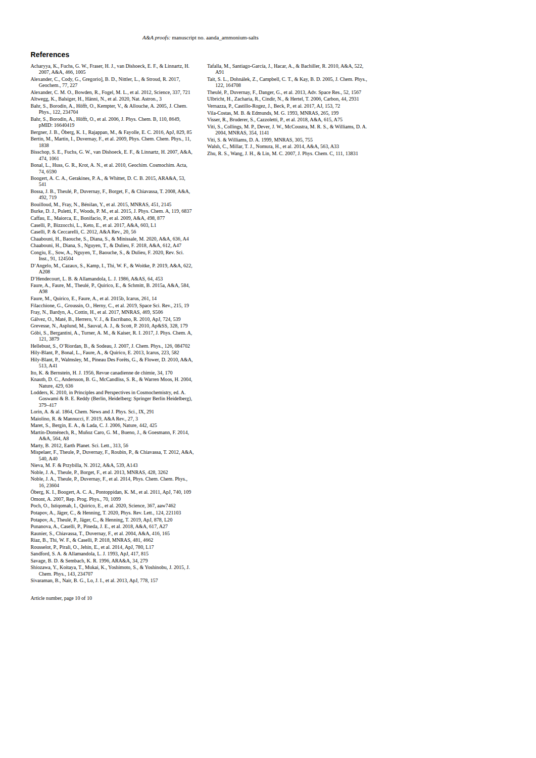A&A proofs: manuscript no. aanda_ammonium-salts
References
Acharyya, K., Fuchs, G. W., Fraser, H. J., van Dishoeck, E. F., & Linnartz, H. 2007, A&A, 466, 1005
Alexander, C., Cody, G., Gregorio], B. D., Nittler, L., & Stroud, R. 2017, Geochem., 77, 227
Alexander, C. M. O., Bowden, R., Fogel, M. L., et al. 2012, Science, 337, 721
Altwegg, K., Balsiger, H., Hänni, N., et al. 2020, Nat. Astron., 3
Bahr, S., Borodin, A., Höfft, O., Kempter, V., & Allouche, A. 2005, J. Chem. Phys., 122, 234704
Bahr, S., Borodin, A., Höfft, O., et al. 2006, J. Phys. Chem. B, 110, 8649, pMID: 16640419
Bergner, J. B., Öberg, K. I., Rajappan, M., & Fayolle, E. C. 2016, ApJ, 829, 85
Bertin, M., Martin, I., Duvernay, F., et al. 2009, Phys. Chem. Chem. Phys., 11, 1838
Bisschop, S. E., Fuchs, G. W., van Dishoeck, E. F., & Linnartz, H. 2007, A&A, 474, 1061
Bonal, L., Huss, G. R., Krot, A. N., et al. 2010, Geochim. Cosmochim. Acta, 74, 6590
Boogert, A. C. A., Gerakines, P. A., & Whittet, D. C. B. 2015, ARA&A, 53, 541
Bossa, J. B., Theulé, P., Duvernay, F., Borget, F., & Chiavassa, T. 2008, A&A, 492, 719
Bouilloud, M., Fray, N., Bénilan, Y., et al. 2015, MNRAS, 451, 2145
Burke, D. J., Puletti, F., Woods, P. M., et al. 2015, J. Phys. Chem. A, 119, 6837
Caffau, E., Maiorca, E., Bonifacio, P., et al. 2009, A&A, 498, 877
Caselli, P., Bizzocchi, L., Keto, E., et al. 2017, A&A, 603, L1
Caselli, P. & Ceccarelli, C. 2012, A&A Rev., 20, 56
Chaabouni, H., Baouche, S., Diana, S., & Minissale, M. 2020, A&A, 636, A4
Chaabouni, H., Diana, S., Nguyen, T., & Dulieu, F. 2018, A&A, 612, A47
Congiu, E., Sow, A., Nguyen, T., Baouche, S., & Dulieu, F. 2020, Rev. Sci. Inst., 91, 124504
D’Angelo, M., Cazaux, S., Kamp, I., Thi, W. F., & Woitke, P. 2019, A&A, 622, A208
D’Hendecourt, L. B. & Allamandola, L. J. 1986, A&AS, 64, 453
Faure, A., Faure, M., Theulé, P., Quirico, E., & Schmitt, B. 2015a, A&A, 584, A98
Faure, M., Quirico, E., Faure, A., et al. 2015b, Icarus, 261, 14
Filacchione, G., Groussin, O., Herny, C., et al. 2019, Space Sci. Rev., 215, 19
Fray, N., Bardyn, A., Cottin, H., et al. 2017, MNRAS, 469, S506
Gálvez, O., Maté, B., Herrero, V. J., & Escribano, R. 2010, ApJ, 724, 539
Grevesse, N., Asplund, M., Sauval, A. J., & Scott, P. 2010, Ap&SS, 328, 179
Góbi, S., Bergantini, A., Turner, A. M., & Kaiser, R. I. 2017, J. Phys. Chem. A, 121, 3879
Hellebust, S., O’Riordan, B., & Sodeau, J. 2007, J. Chem. Phys., 126, 084702
Hily-Blant, P., Bonal, L., Faure, A., & Quirico, E. 2013, Icarus, 223, 582
Hily-Blant, P., Walmsley, M., Pineau Des Forêts, G., & Flower, D. 2010, A&A, 513, A41
Ito, K. & Bernstein, H. J. 1956, Revue canadienne de chimie, 34, 170
Knauth, D. C., Andersson, B. G., McCandliss, S. R., & Warren Moos, H. 2004, Nature, 429, 636
Lodders, K. 2010, in Principles and Perspectives in Cosmochemistry, ed. A. Goswami & B. E. Reddy (Berlin, Heidelberg: Springer Berlin Heidelberg), 379–417
Lorin, A. & al. 1864, Chem. News and J. Phys. Sci., IX, 291
Maiolino, R. & Mannucci, F. 2019, A&A Rev., 27, 3
Maret, S., Bergin, E. A., & Lada, C. J. 2006, Nature, 442, 425
Martín-Doménech, R., Muñoz Caro, G. M., Bueno, J., & Goesmann, F. 2014, A&A, 564, A8
Marty, B. 2012, Earth Planet. Sci. Lett., 313, 56
Mispelaer, F., Theule, P., Duvernay, F., Roubin, P., & Chiavassa, T. 2012, A&A, 540, A40
Nieva, M. F. & Przybilla, N. 2012, A&A, 539, A143
Noble, J. A., Theule, P., Borget, F., et al. 2013, MNRAS, 428, 3262
Noble, J. A., Theule, P., Duvernay, F., et al. 2014, Phys. Chem. Chem. Phys., 16, 23604
Öberg, K. I., Boogert, A. C. A., Pontoppidan, K. M., et al. 2011, ApJ, 740, 109
Omont, A. 2007, Rep. Prog. Phys., 70, 1099
Poch, O., Istiqomah, I., Quirico, E., et al. 2020, Science, 367, aaw7462
Potapov, A., Jäger, C., & Henning, T. 2020, Phys. Rev. Lett., 124, 221103
Potapov, A., Theulé, P., Jäger, C., & Henning, T. 2019, ApJ, 878, L20
Punanova, A., Caselli, P., Pineda, J. E., et al. 2018, A&A, 617, A27
Raunier, S., Chiavassa, T., Duvernay, F., et al. 2004, A&A, 416, 165
Riaz, B., Thi, W. F., & Caselli, P. 2018, MNRAS, 481, 4662
Rousselot, P., Pirali, O., Jehin, E., et al. 2014, ApJ, 780, L17
Sandford, S. A. & Allamandola, L. J. 1993, ApJ, 417, 815
Savage, B. D. & Sembach, K. R. 1996, ARA&A, 34, 279
Shiozawa, Y., Koitaya, T., Mukai, K., Yoshimoto, S., & Yoshinobu, J. 2015, J. Chem. Phys., 143, 234707
Sivaraman, B., Nair, B. G., Lo, J. I., et al. 2013, ApJ, 778, 157
Tafalla, M., Santiago-García, J., Hacar, A., & Bachiller, R. 2010, A&A, 522, A91
Tait, S. L., Dohnálek, Z., Campbell, C. T., & Kay, B. D. 2005, J. Chem. Phys., 122, 164708
Theulé, P., Duvernay, F., Danger, G., et al. 2013, Adv. Space Res., 52, 1567
Ulbricht, H., Zacharia, R., Cindir, N., & Hertel, T. 2006, Carbon, 44, 2931
Vernazza, P., Castillo-Rogez, J., Beck, P., et al. 2017, AJ, 153, 72
Vila-Costas, M. B. & Edmunds, M. G. 1993, MNRAS, 265, 199
Visser, R., Bruderer, S., Cazzoletti, P., et al. 2018, A&A, 615, A75
Viti, S., Collings, M. P., Dever, J. W., McCoustra, M. R. S., & Williams, D. A. 2004, MNRAS, 354, 1141
Viti, S. & Williams, D. A. 1999, MNRAS, 305, 755
Walsh, C., Millar, T. J., Nomura, H., et al. 2014, A&A, 563, A33
Zhu, R. S., Wang, J. H., & Lin, M. C. 2007, J. Phys. Chem. C, 111, 13831
Article number, page 10 of 10